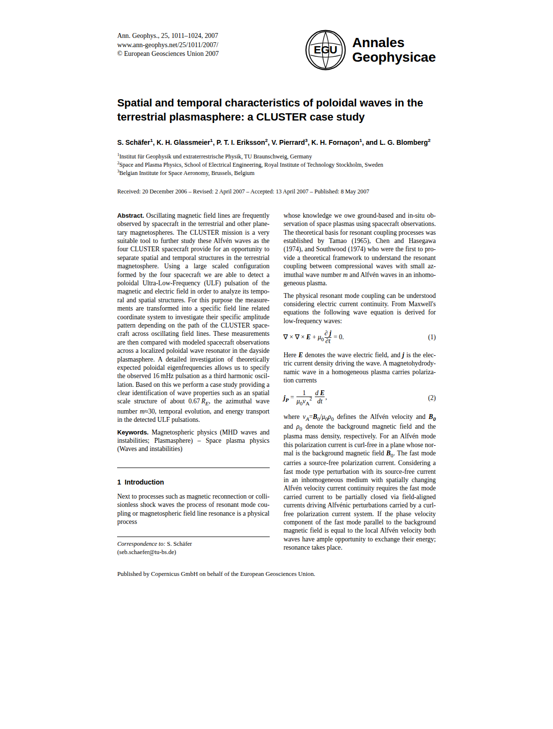Ann. Geophys., 25, 1011–1024, 2007
www.ann-geophys.net/25/1011/2007/
© European Geosciences Union 2007
EGU
Annales
Geophysicae
Spatial and temporal characteristics of poloidal waves in the terrestrial plasmasphere: a CLUSTER case study
S. Schäfer1, K. H. Glassmeier1, P. T. I. Eriksson2, V. Pierrard3, K. H. Fornaçon1, and L. G. Blomberg2
1Institut für Geophysik und extraterrestrische Physik, TU Braunschweig, Germany
2Space and Plasma Physics, School of Electrical Engineering, Royal Institute of Technology Stockholm, Sweden
3Belgian Institute for Space Aeronomy, Brussels, Belgium
Received: 20 December 2006 – Revised: 2 April 2007 – Accepted: 13 April 2007 – Published: 8 May 2007
Abstract. Oscillating magnetic field lines are frequently observed by spacecraft in the terrestrial and other planetary magnetospheres. The CLUSTER mission is a very suitable tool to further study these Alfvén waves as the four CLUSTER spacecraft provide for an opportunity to separate spatial and temporal structures in the terrestrial magnetosphere. Using a large scaled configuration formed by the four spacecraft we are able to detect a poloidal Ultra-Low-Frequency (ULF) pulsation of the magnetic and electric field in order to analyze its temporal and spatial structures. For this purpose the measurements are transformed into a specific field line related coordinate system to investigate their specific amplitude pattern depending on the path of the CLUSTER spacecraft across oscillating field lines. These measurements are then compared with modeled spacecraft observations across a localized poloidal wave resonator in the dayside plasmasphere. A detailed investigation of theoretically expected poloidal eigenfrequencies allows us to specify the observed 16 mHz pulsation as a third harmonic oscillation. Based on this we perform a case study providing a clear identification of wave properties such as an spatial scale structure of about 0.67 RE, the azimuthal wave number m≈30, temporal evolution, and energy transport in the detected ULF pulsations.
Keywords. Magnetospheric physics (MHD waves and instabilities; Plasmasphere) – Space plasma physics (Waves and instabilities)
1 Introduction
Next to processes such as magnetic reconnection or collisionless shock waves the process of resonant mode coupling or magnetospheric field line resonance is a physical process
Correspondence to: S. Schäfer
(seb.schaefer@tu-bs.de)
whose knowledge we owe ground-based and in-situ observation of space plasmas using spacecraft observations. The theoretical basis for resonant coupling processes was established by Tamao (1965), Chen and Hasegawa (1974), and Southwood (1974) who were the first to provide a theoretical framework to understand the resonant coupling between compressional waves with small azimuthal wave number m and Alfvén waves in an inhomogeneous plasma.
The physical resonant mode coupling can be understood considering electric current continuity. From Maxwell's equations the following wave equation is derived for low-frequency waves:
∇ × ∇ × E + μ0∂ j∂t = 0.
(1)
Here E denotes the wave electric field, and j is the electric current density driving the wave. A magnetohydrodynamic wave in a homogeneous plasma carries polarization currents
jP = 1 μ0vA2 d E dt,
(2)
where vA=B0/μ0ρ0 defines the Alfvén velocity and B0 and ρ0 denote the background magnetic field and the plasma mass density, respectively. For an Alfvén mode this polarization current is curl-free in a plane whose normal is the background magnetic field B0. The fast mode carries a source-free polarization current. Considering a fast mode type perturbation with its source-free current in an inhomogeneous medium with spatially changing Alfvén velocity current continuity requires the fast mode carried current to be partially closed via field-aligned currents driving Alfvénic perturbations carried by a curl-free polarization current system. If the phase velocity component of the fast mode parallel to the background magnetic field is equal to the local Alfvén velocity both waves have ample opportunity to exchange their energy; resonance takes place.
Published by Copernicus GmbH on behalf of the European Geosciences Union.